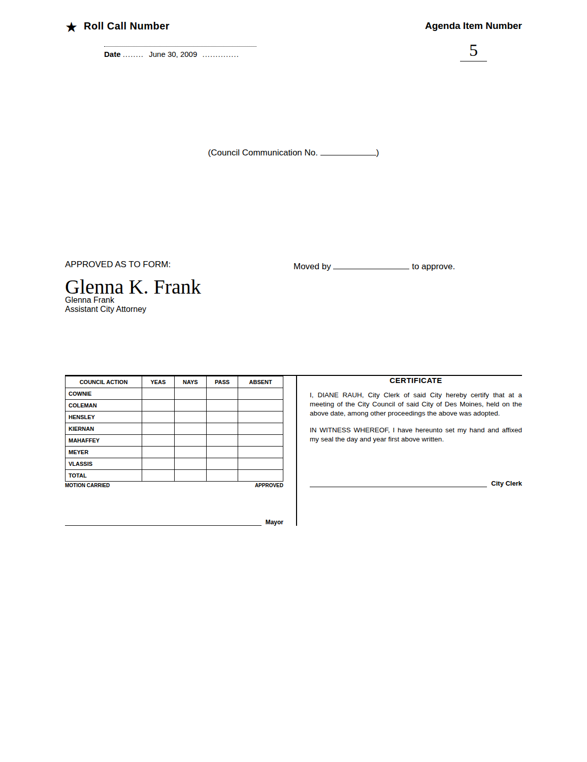★
Roll Call Number
Date ........ June 30, 2009 ..............
Agenda Item Number
5
(Council Communication No. )
APPROVED AS TO FORM:
Glenna K. Frank
Glenna Frank
Assistant City Attorney
Moved by to approve.
| COUNCIL ACTION | YEAS | NAYS | PASS | ABSENT |
| --- | --- | --- | --- | --- |
| COWNIE | | | | |
| COLEMAN | | | | |
| HENSLEY | | | | |
| KIERNAN | | | | |
| MAHAFFEY | | | | |
| MEYER | | | | |
| VLASSIS | | | | |
| TOTAL | | | | |
MOTION CARRIED APPROVED
Mayor
CERTIFICATE
I, DIANE RAUH, City Clerk of said City hereby certify that at a meeting of the City Council of said City of Des Moines, held on the above date, among other proceedings the above was adopted.
IN WITNESS WHEREOF, I have hereunto set my hand and affixed my seal the day and year first above written.
City Clerk